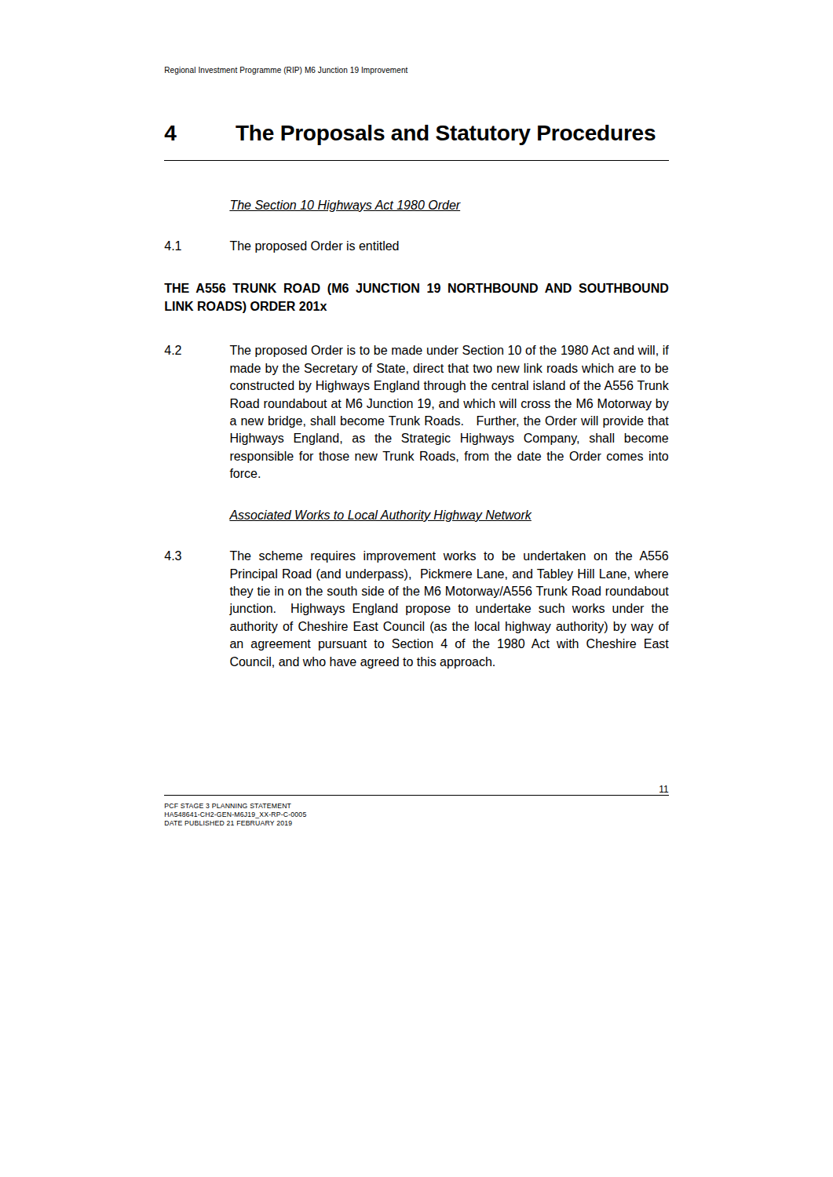Regional Investment Programme (RIP) M6 Junction 19 Improvement
4
The Proposals and Statutory Procedures
The Section 10 Highways Act 1980 Order
4.1
The proposed Order is entitled
THE A556 TRUNK ROAD (M6 JUNCTION 19 NORTHBOUND AND SOUTHBOUND LINK ROADS) ORDER 201x
4.2
The proposed Order is to be made under Section 10 of the 1980 Act and will, if made by the Secretary of State, direct that two new link roads which are to be constructed by Highways England through the central island of the A556 Trunk Road roundabout at M6 Junction 19, and which will cross the M6 Motorway by a new bridge, shall become Trunk Roads. Further, the Order will provide that Highways England, as the Strategic Highways Company, shall become responsible for those new Trunk Roads, from the date the Order comes into force.
Associated Works to Local Authority Highway Network
4.3
The scheme requires improvement works to be undertaken on the A556 Principal Road (and underpass), Pickmere Lane, and Tabley Hill Lane, where they tie in on the south side of the M6 Motorway/A556 Trunk Road roundabout junction. Highways England propose to undertake such works under the authority of Cheshire East Council (as the local highway authority) by way of an agreement pursuant to Section 4 of the 1980 Act with Cheshire East Council, and who have agreed to this approach.
11
PCF STAGE 3 PLANNING STATEMENT
HA548641-CH2-GEN-M6J19_XX-RP-C-0005
DATE PUBLISHED 21 FEBRUARY 2019